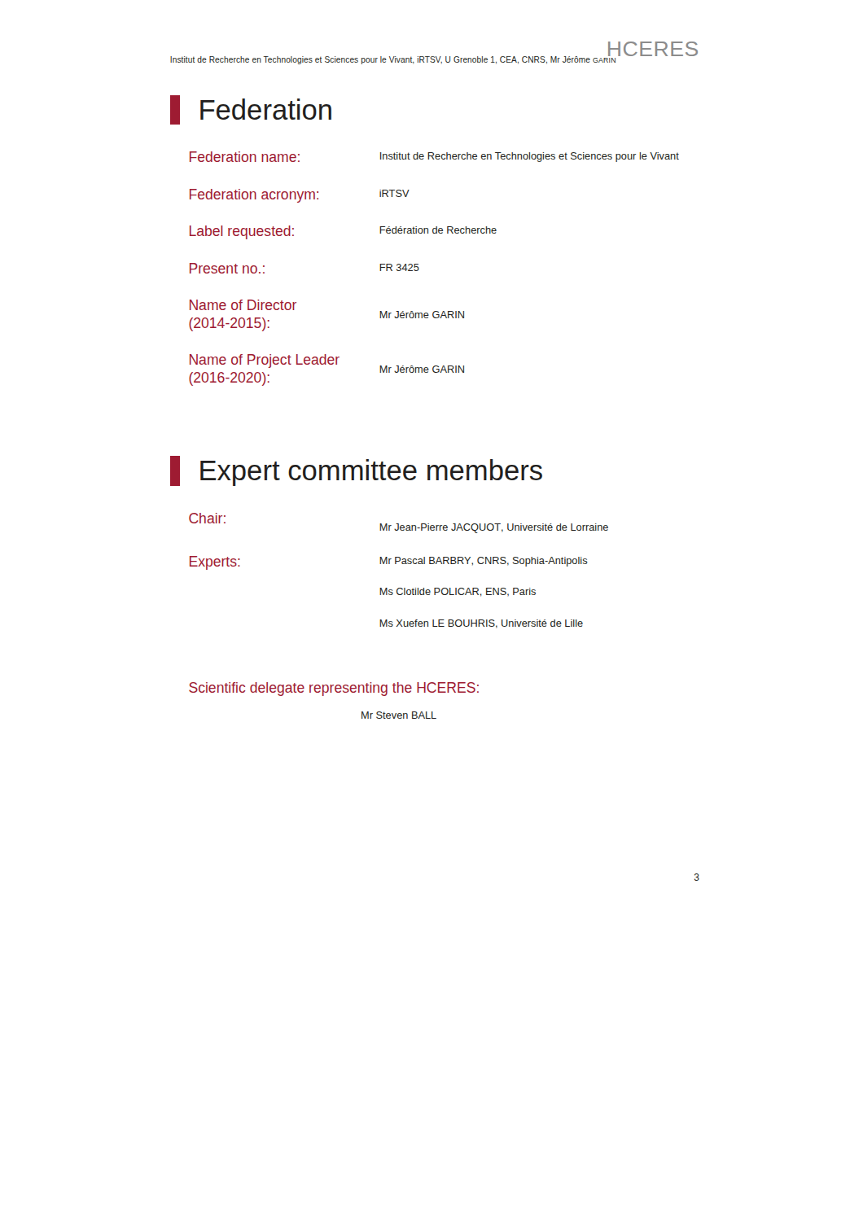HCERES
Institut de Recherche en Technologies et Sciences pour le Vivant, iRTSV, U Grenoble 1, CEA, CNRS, Mr Jérôme GARIN
Federation
| Federation name: | Institut de Recherche en Technologies et Sciences pour le Vivant |
| Federation acronym: | iRTSV |
| Label requested: | Fédération de Recherche |
| Present no.: | FR 3425 |
| Name of Director (2014-2015): | Mr Jérôme GARIN |
| Name of Project Leader (2016-2020): | Mr Jérôme GARIN |
Expert committee members
| Chair: | Mr Jean-Pierre JACQUOT , Université de Lorraine |
| Experts: | Mr Pascal BARBRY , CNRS, Sophia-Antipolis Ms Clotilde POLICAR , ENS, Paris Ms Xuefen LE BOUHRIS , Université de Lille |
Scientific delegate representing the HCERES:
Mr Steven BALL
3